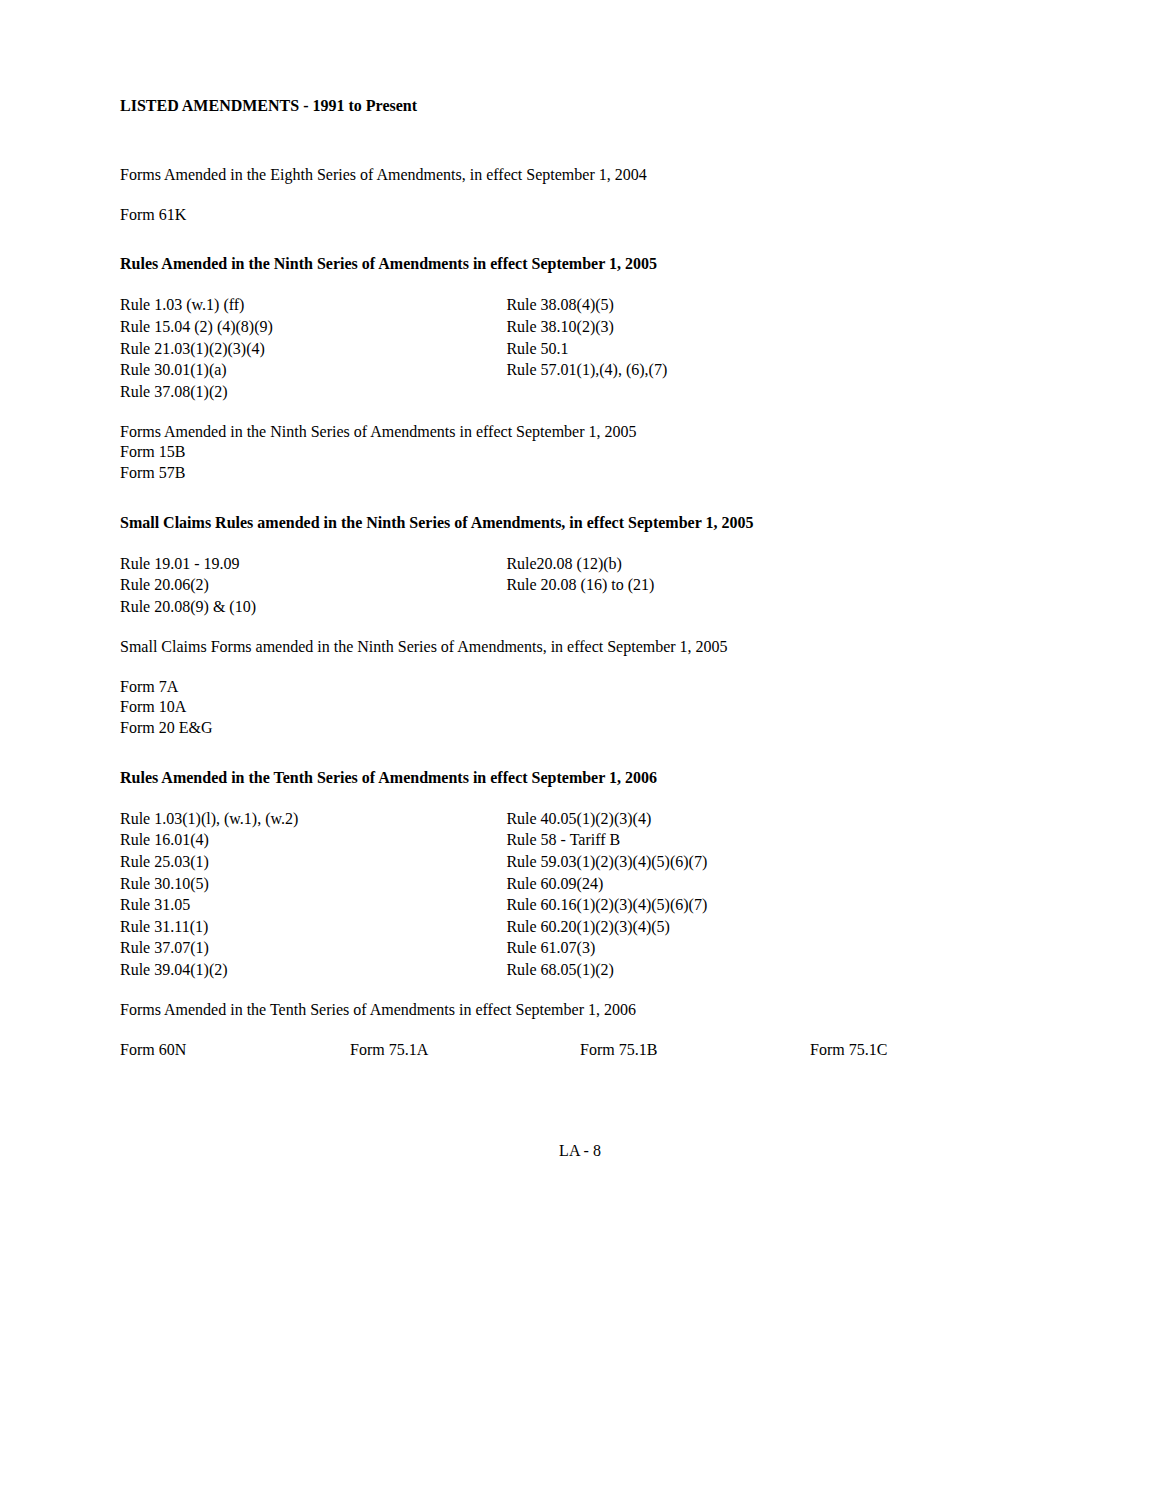LISTED AMENDMENTS - 1991 to Present
Forms Amended in the Eighth Series of Amendments, in effect September 1, 2004
Form 61K
Rules Amended in the Ninth Series of Amendments in effect September 1, 2005
| Rule 1.03 (w.1) (ff) | Rule 38.08(4)(5) |
| Rule 15.04 (2) (4)(8)(9) | Rule 38.10(2)(3) |
| Rule 21.03(1)(2)(3)(4) | Rule 50.1 |
| Rule 30.01(1)(a) | Rule 57.01(1),(4), (6),(7) |
| Rule 37.08(1)(2) | |
Forms Amended in the Ninth Series of Amendments in effect September 1, 2005
Form 15B
Form 57B
Small Claims Rules amended in the Ninth Series of Amendments, in effect September 1, 2005
| Rule 19.01 - 19.09 | Rule20.08 (12)(b) |
| Rule 20.06(2) | Rule 20.08 (16) to (21) |
| Rule 20.08(9) & (10) | |
Small Claims Forms amended in the Ninth Series of Amendments, in effect September 1, 2005
Form 7A
Form 10A
Form 20 E&G
Rules Amended in the Tenth Series of Amendments in effect September 1, 2006
| Rule 1.03(1)(l), (w.1), (w.2) | Rule 40.05(1)(2)(3)(4) |
| Rule 16.01(4) | Rule 58 - Tariff B |
| Rule 25.03(1) | Rule 59.03(1)(2)(3)(4)(5)(6)(7) |
| Rule 30.10(5) | Rule 60.09(24) |
| Rule 31.05 | Rule 60.16(1)(2)(3)(4)(5)(6)(7) |
| Rule 31.11(1) | Rule 60.20(1)(2)(3)(4)(5) |
| Rule 37.07(1) | Rule 61.07(3) |
| Rule 39.04(1)(2) | Rule 68.05(1)(2) |
Forms Amended in the Tenth Series of Amendments in effect September 1, 2006
| Form 60N | Form 75.1A | Form 75.1B | Form 75.1C |
LA - 8